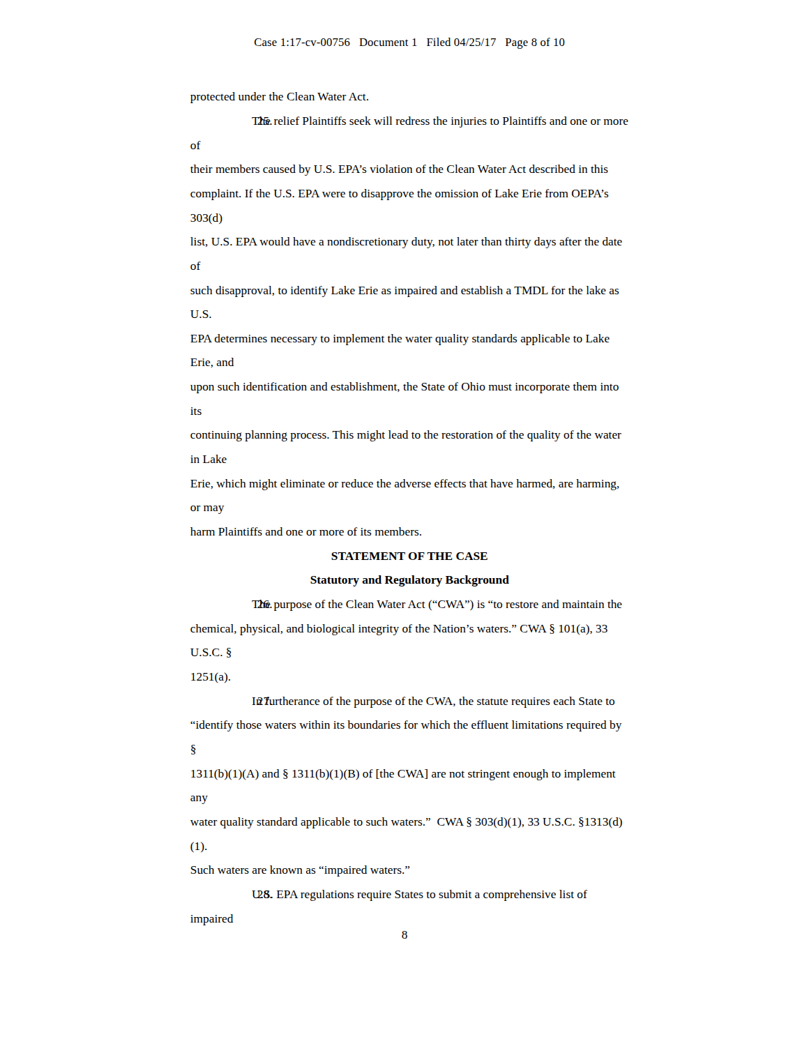Case 1:17-cv-00756 Document 1 Filed 04/25/17 Page 8 of 10
protected under the Clean Water Act.
25. The relief Plaintiffs seek will redress the injuries to Plaintiffs and one or more of
their members caused by U.S. EPA’s violation of the Clean Water Act described in this
complaint. If the U.S. EPA were to disapprove the omission of Lake Erie from OEPA’s 303(d)
list, U.S. EPA would have a nondiscretionary duty, not later than thirty days after the date of
such disapproval, to identify Lake Erie as impaired and establish a TMDL for the lake as U.S.
EPA determines necessary to implement the water quality standards applicable to Lake Erie, and
upon such identification and establishment, the State of Ohio must incorporate them into its
continuing planning process. This might lead to the restoration of the quality of the water in Lake
Erie, which might eliminate or reduce the adverse effects that have harmed, are harming, or may
harm Plaintiffs and one or more of its members.
STATEMENT OF THE CASE
Statutory and Regulatory Background
26. The purpose of the Clean Water Act (“CWA”) is “to restore and maintain the
chemical, physical, and biological integrity of the Nation’s waters.” CWA § 101(a), 33 U.S.C. §
1251(a).
27. In furtherance of the purpose of the CWA, the statute requires each State to
“identify those waters within its boundaries for which the effluent limitations required by §
1311(b)(1)(A) and § 1311(b)(1)(B) of [the CWA] are not stringent enough to implement any
water quality standard applicable to such waters.” CWA § 303(d)(1), 33 U.S.C. §1313(d)(1).
Such waters are known as “impaired waters.”
28. U.S. EPA regulations require States to submit a comprehensive list of impaired
8